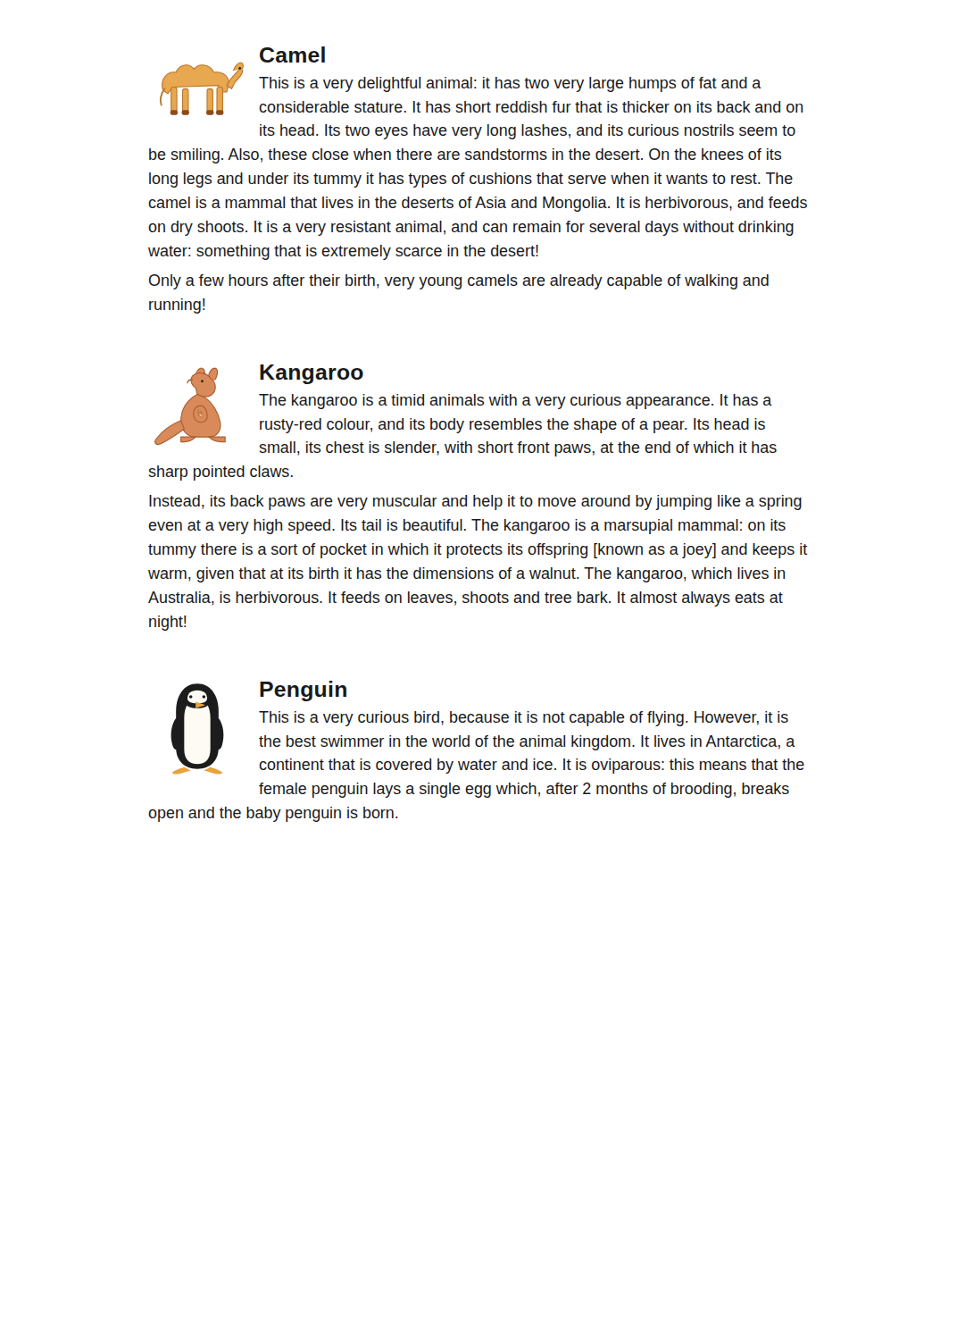Camel
Camel
This is a very delightful animal: it has two very large humps of fat and a considerable stature. It has short reddish fur that is thicker on its back and on its head. Its two eyes have very long lashes, and its curious nostrils seem to be smiling. Also, these close when there are sandstorms in the desert. On the knees of its long legs and under its tummy it has types of cushions that serve when it wants to rest. The camel is a mammal that lives in the deserts of Asia and Mongolia. It is herbivorous, and feeds on dry shoots. It is a very resistant animal, and can remain for several days without drinking water: something that is extremely scarce in the desert!
Only a few hours after their birth, very young camels are already capable of walking and running!
Kangaroo
Kangaroo
The kangaroo is a timid animals with a very curious appearance. It has a rusty-red colour, and its body resembles the shape of a pear. Its head is small, its chest is slender, with short front paws, at the end of which it has sharp pointed claws.
Instead, its back paws are very muscular and help it to move around by jumping like a spring even at a very high speed. Its tail is beautiful. The kangaroo is a marsupial mammal: on its tummy there is a sort of pocket in which it protects its offspring [known as a joey] and keeps it warm, given that at its birth it has the dimensions of a walnut. The kangaroo, which lives in Australia, is herbivorous. It feeds on leaves, shoots and tree bark. It almost always eats at night!
Penguin
Penguin
This is a very curious bird, because it is not capable of flying. However, it is the best swimmer in the world of the animal kingdom. It lives in Antarctica, a continent that is covered by water and ice. It is oviparous: this means that the female penguin lays a single egg which, after 2 months of brooding, breaks open and the baby penguin is born.